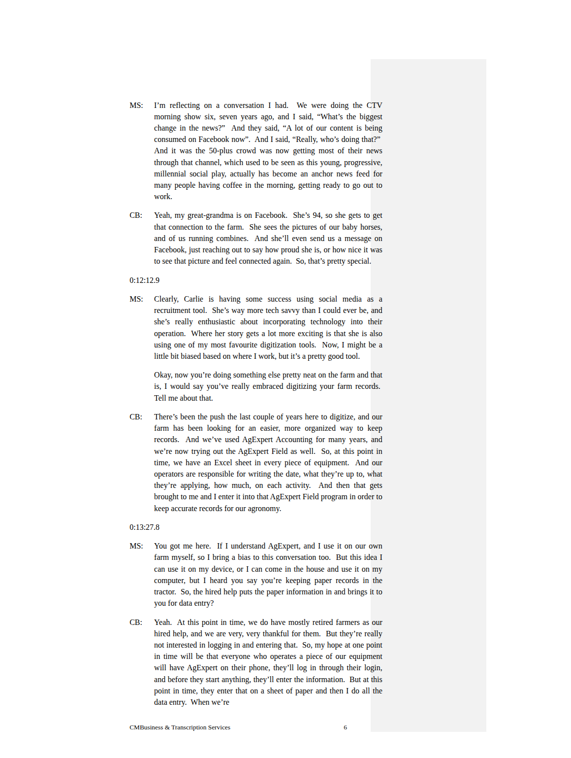MS:
I’m reflecting on a conversation I had. We were doing the CTV morning show six, seven years ago, and I said, “What’s the biggest change in the news?” And they said, “A lot of our content is being consumed on Facebook now”. And I said, “Really, who’s doing that?” And it was the 50-plus crowd was now getting most of their news through that channel, which used to be seen as this young, progressive, millennial social play, actually has become an anchor news feed for many people having coffee in the morning, getting ready to go out to work.
CB:
Yeah, my great-grandma is on Facebook. She’s 94, so she gets to get that connection to the farm. She sees the pictures of our baby horses, and of us running combines. And she’ll even send us a message on Facebook, just reaching out to say how proud she is, or how nice it was to see that picture and feel connected again. So, that’s pretty special.
0:12:12.9
MS:
Clearly, Carlie is having some success using social media as a recruitment tool. She’s way more tech savvy than I could ever be, and she’s really enthusiastic about incorporating technology into their operation. Where her story gets a lot more exciting is that she is also using one of my most favourite digitization tools. Now, I might be a little bit biased based on where I work, but it’s a pretty good tool.
Okay, now you’re doing something else pretty neat on the farm and that is, I would say you’ve really embraced digitizing your farm records. Tell me about that.
CB:
There’s been the push the last couple of years here to digitize, and our farm has been looking for an easier, more organized way to keep records. And we’ve used AgExpert Accounting for many years, and we’re now trying out the AgExpert Field as well. So, at this point in time, we have an Excel sheet in every piece of equipment. And our operators are responsible for writing the date, what they’re up to, what they’re applying, how much, on each activity. And then that gets brought to me and I enter it into that AgExpert Field program in order to keep accurate records for our agronomy.
0:13:27.8
MS:
You got me here. If I understand AgExpert, and I use it on our own farm myself, so I bring a bias to this conversation too. But this idea I can use it on my device, or I can come in the house and use it on my computer, but I heard you say you’re keeping paper records in the tractor. So, the hired help puts the paper information in and brings it to you for data entry?
CB:
Yeah. At this point in time, we do have mostly retired farmers as our hired help, and we are very, very thankful for them. But they’re really not interested in logging in and entering that. So, my hope at one point in time will be that everyone who operates a piece of our equipment will have AgExpert on their phone, they’ll log in through their login, and before they start anything, they’ll enter the information. But at this point in time, they enter that on a sheet of paper and then I do all the data entry. When we’re
CMBusiness & Transcription Services
6